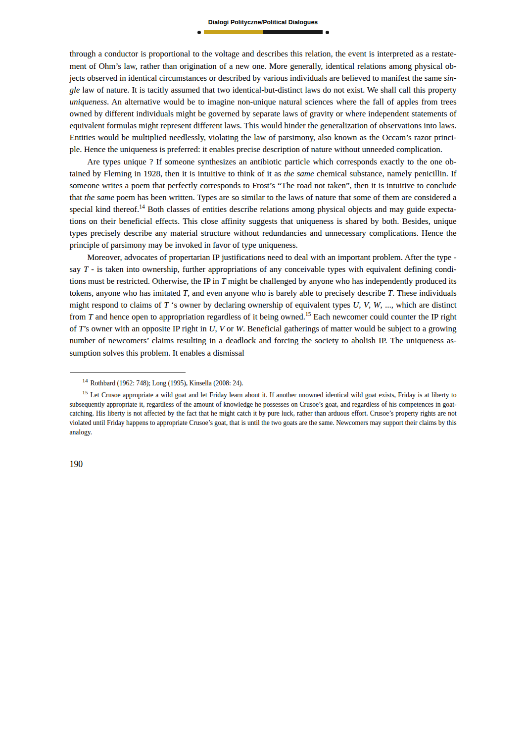Dialogi Polityczne/Political Dialogues
through a conductor is proportional to the voltage and describes this relation, the event is interpreted as a restatement of Ohm’s law, rather than origination of a new one. More generally, identical relations among physical objects observed in identical circumstances or described by various individuals are believed to manifest the same single law of nature. It is tacitly assumed that two identical-but-distinct laws do not exist. We shall call this property uniqueness. An alternative would be to imagine non-unique natural sciences where the fall of apples from trees owned by different individuals might be governed by separate laws of gravity or where independent statements of equivalent formulas might represent different laws. This would hinder the generalization of observations into laws. Entities would be multiplied needlessly, violating the law of parsimony, also known as the Occam’s razor principle. Hence the uniqueness is preferred: it enables precise description of nature without unneeded complication.
Are types unique ? If someone synthesizes an antibiotic particle which corresponds exactly to the one obtained by Fleming in 1928, then it is intuitive to think of it as the same chemical substance, namely penicillin. If someone writes a poem that perfectly corresponds to Frost’s “The road not taken”, then it is intuitive to conclude that the same poem has been written. Types are so similar to the laws of nature that some of them are considered a special kind thereof.14 Both classes of entities describe relations among physical objects and may guide expectations on their beneficial effects. This close affinity suggests that uniqueness is shared by both. Besides, unique types precisely describe any material structure without redundancies and unnecessary complications. Hence the principle of parsimony may be invoked in favor of type uniqueness.
Moreover, advocates of propertarian IP justifications need to deal with an important problem. After the type - say T - is taken into ownership, further appropriations of any conceivable types with equivalent defining conditions must be restricted. Otherwise, the IP in T might be challenged by anyone who has independently produced its tokens, anyone who has imitated T, and even anyone who is barely able to precisely describe T. These individuals might respond to claims of T ‘s owner by declaring ownership of equivalent types U, V, W, ..., which are distinct from T and hence open to appropriation regardless of it being owned.15 Each newcomer could counter the IP right of T’s owner with an opposite IP right in U, V or W. Beneficial gatherings of matter would be subject to a growing number of newcomers’ claims resulting in a deadlock and forcing the society to abolish IP. The uniqueness assumption solves this problem. It enables a dismissal
14 Rothbard (1962: 748); Long (1995), Kinsella (2008: 24).
15 Let Crusoe appropriate a wild goat and let Friday learn about it. If another unowned identical wild goat exists, Friday is at liberty to subsequently appropriate it, regardless of the amount of knowledge he possesses on Crusoe’s goat, and regardless of his competences in goat-catching. His liberty is not affected by the fact that he might catch it by pure luck, rather than arduous effort. Crusoe’s property rights are not violated until Friday happens to appropriate Crusoe’s goat, that is until the two goats are the same. Newcomers may support their claims by this analogy.
190